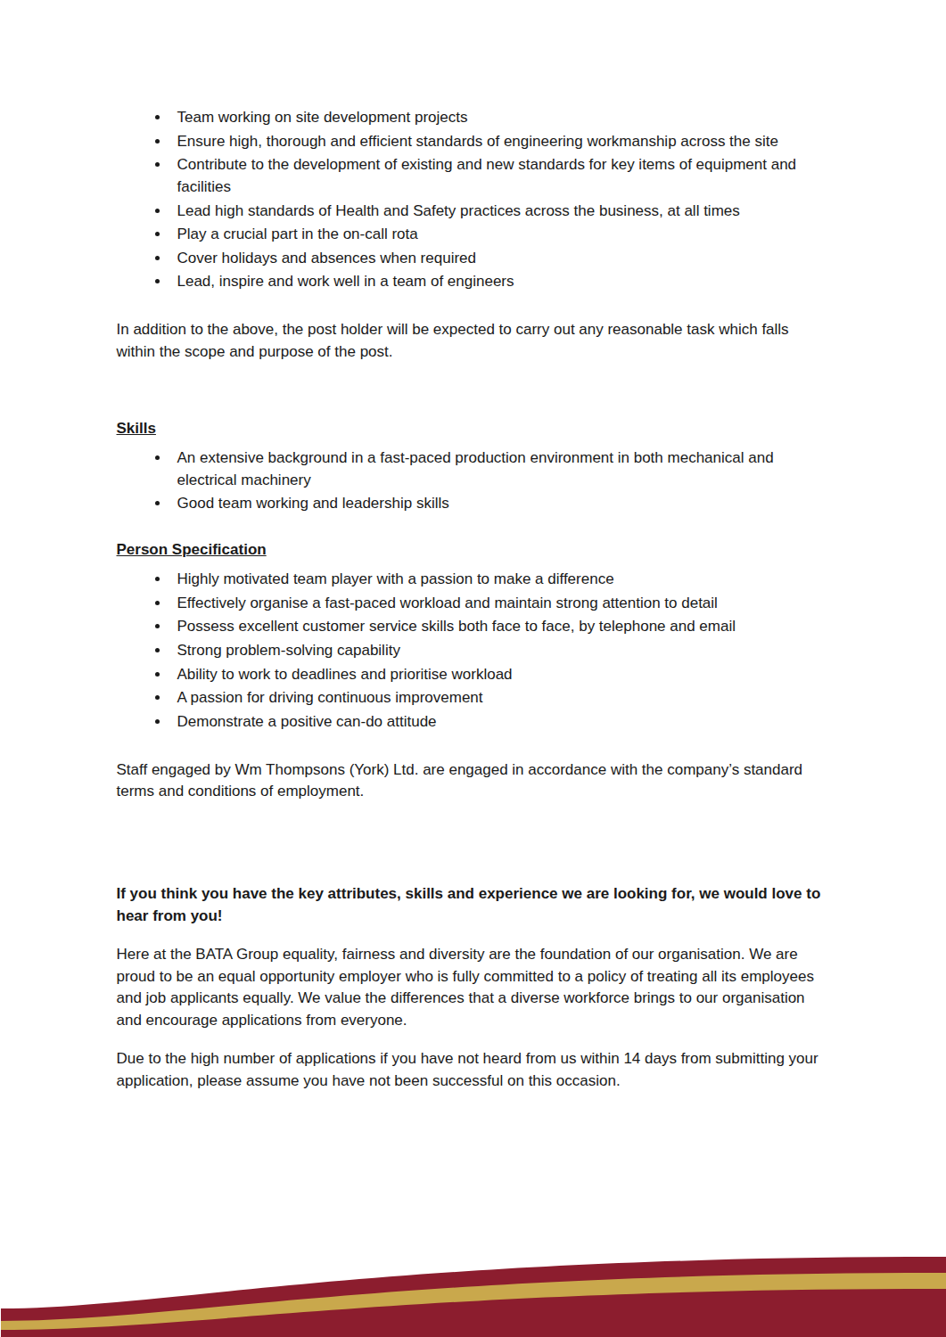Team working on site development projects
Ensure high, thorough and efficient standards of engineering workmanship across the site
Contribute to the development of existing and new standards for key items of equipment and facilities
Lead high standards of Health and Safety practices across the business, at all times
Play a crucial part in the on-call rota
Cover holidays and absences when required
Lead, inspire and work well in a team of engineers
In addition to the above, the post holder will be expected to carry out any reasonable task which falls within the scope and purpose of the post.
Skills
An extensive background in a fast-paced production environment in both mechanical and electrical machinery
Good team working and leadership skills
Person Specification
Highly motivated team player with a passion to make a difference
Effectively organise a fast-paced workload and maintain strong attention to detail
Possess excellent customer service skills both face to face, by telephone and email
Strong problem-solving capability
Ability to work to deadlines and prioritise workload
A passion for driving continuous improvement
Demonstrate a positive can-do attitude
Staff engaged by Wm Thompsons (York) Ltd. are engaged in accordance with the company’s standard terms and conditions of employment.
If you think you have the key attributes, skills and experience we are looking for, we would love to hear from you!
Here at the BATA Group equality, fairness and diversity are the foundation of our organisation. We are proud to be an equal opportunity employer who is fully committed to a policy of treating all its employees and job applicants equally. We value the differences that a diverse workforce brings to our organisation and encourage applications from everyone.
Due to the high number of applications if you have not heard from us within 14 days from submitting your application, please assume you have not been successful on this occasion.